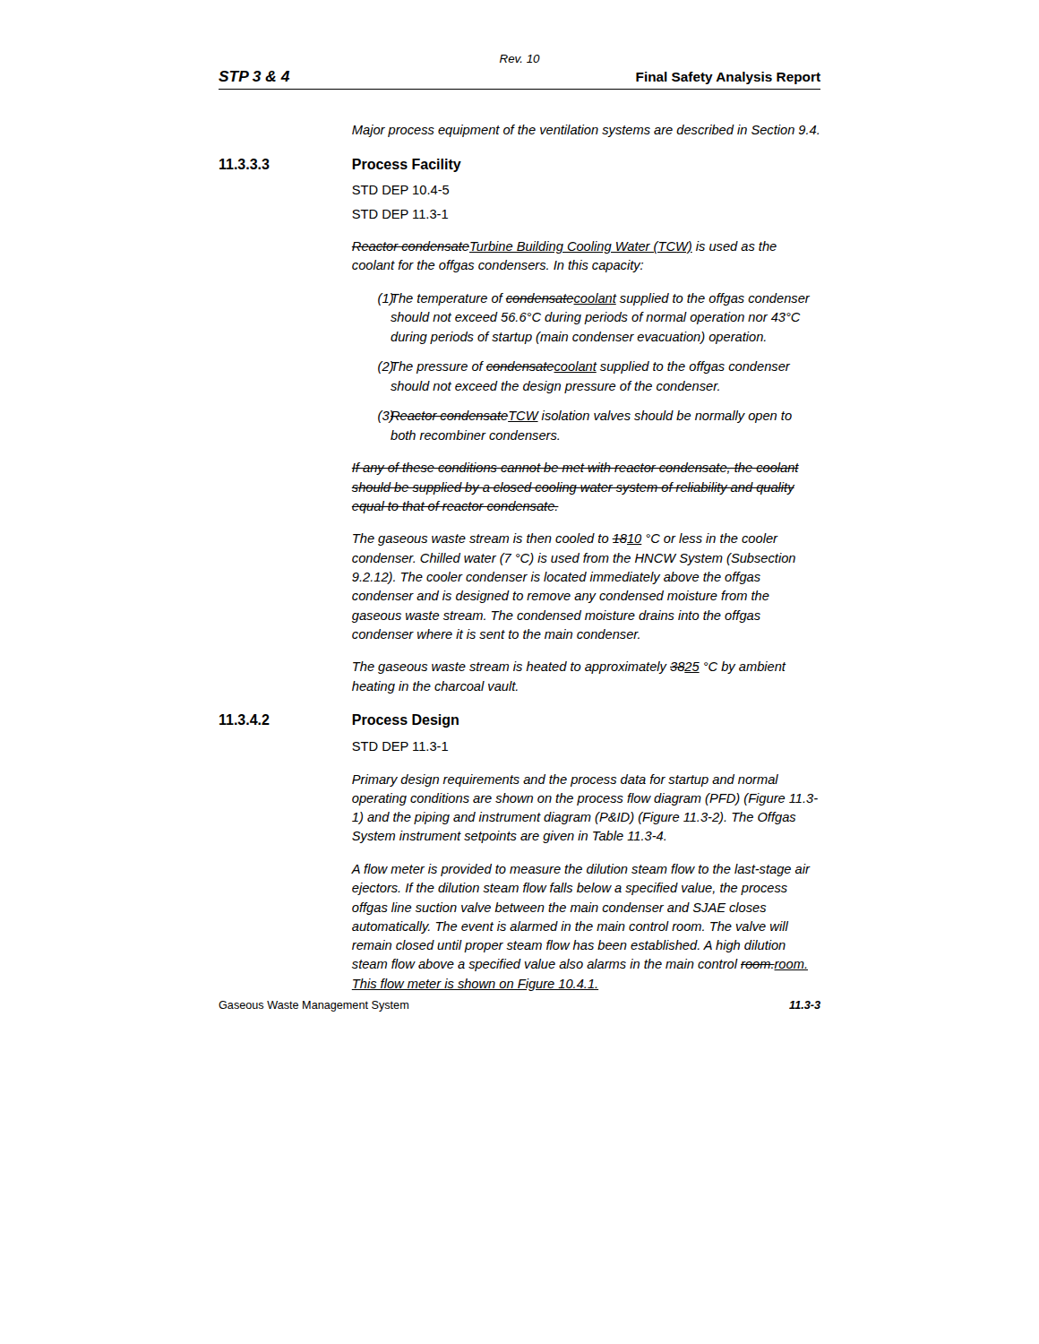Rev. 10
STP 3 & 4
Final Safety Analysis Report
Major process equipment of the ventilation systems are described in Section 9.4.
11.3.3.3
Process Facility
STD DEP 10.4-5
STD DEP 11.3-1
Reactor condensateTurbine Building Cooling Water (TCW) is used as the coolant for the offgas condensers. In this capacity:
(1) The temperature of condensatecoolant supplied to the offgas condenser should not exceed 56.6°C during periods of normal operation nor 43°C during periods of startup (main condenser evacuation) operation.
(2) The pressure of condensatecoolant supplied to the offgas condenser should not exceed the design pressure of the condenser.
(3) Reactor condensateTCW isolation valves should be normally open to both recombiner condensers.
If any of these conditions cannot be met with reactor condensate, the coolant should be supplied by a closed cooling water system of reliability and quality equal to that of reactor condensate.
The gaseous waste stream is then cooled to 1810 °C or less in the cooler condenser. Chilled water (7 °C) is used from the HNCW System (Subsection 9.2.12). The cooler condenser is located immediately above the offgas condenser and is designed to remove any condensed moisture from the gaseous waste stream. The condensed moisture drains into the offgas condenser where it is sent to the main condenser.
The gaseous waste stream is heated to approximately 3825 °C by ambient heating in the charcoal vault.
11.3.4.2
Process Design
STD DEP 11.3-1
Primary design requirements and the process data for startup and normal operating conditions are shown on the process flow diagram (PFD) (Figure 11.3-1) and the piping and instrument diagram (P&ID) (Figure 11.3-2). The Offgas System instrument setpoints are given in Table 11.3-4.
A flow meter is provided to measure the dilution steam flow to the last-stage air ejectors. If the dilution steam flow falls below a specified value, the process offgas line suction valve between the main condenser and SJAE closes automatically. The event is alarmed in the main control room. The valve will remain closed until proper steam flow has been established. A high dilution steam flow above a specified value also alarms in the main control room.room. This flow meter is shown on Figure 10.4.1.
Gaseous Waste Management System
11.3-3